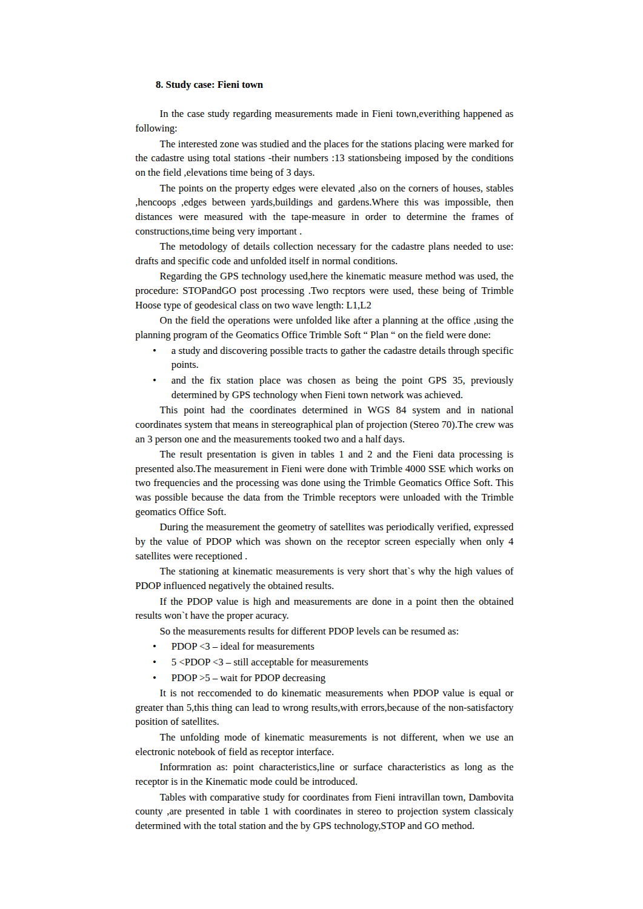8. Study case: Fieni town
In the case study regarding measurements made in Fieni town,everithing happened as following:
The interested zone was studied and the places for the stations placing were marked for the cadastre using total stations -their numbers :13 stationsbeing imposed by the conditions on the field ,elevations time being of 3 days.
The points on the property edges were elevated ,also on the corners of houses, stables ,hencoops ,edges between yards,buildings and gardens.Where this was impossible, then distances were measured with the tape-measure in order to determine the frames of constructions,time being very important .
The metodology of details collection necessary for the cadastre plans needed to use: drafts and specific code and unfolded itself in normal conditions.
Regarding the GPS technology used,here the kinematic measure method was used, the procedure: STOPandGO post processing .Two recptors were used, these being of Trimble Hoose type of geodesical class on two wave length: L1,L2
On the field the operations were unfolded like after a planning at the office ,using the planning program of the Geomatics Office Trimble Soft “ Plan “ on the field were done:
a study and discovering possible tracts to gather the cadastre details through specific points.
and the fix station place was chosen as being the point GPS 35, previously determined by GPS technology when Fieni town network was achieved.
This point had the coordinates determined in WGS 84 system and in national coordinates system that means in stereographical plan of projection (Stereo 70).The crew was an 3 person one and the measurements tooked two and a half days.
The result presentation is given in tables 1 and 2 and the Fieni data processing is presented also.The measurement in Fieni were done with Trimble 4000 SSE which works on two frequencies and the processing was done using the Trimble Geomatics Office Soft. This was possible because the data from the Trimble receptors were unloaded with the Trimble geomatics Office Soft.
During the measurement the geometry of satellites was periodically verified, expressed by the value of PDOP which was shown on the receptor screen especially when only 4 satellites were receptioned .
The stationing at kinematic measurements is very short that`s why the high values of PDOP influenced negatively the obtained results.
If the PDOP value is high and measurements are done in a point then the obtained results won`t have the proper acuracy.
So the measurements results for different PDOP levels can be resumed as:
PDOP <3 – ideal for measurements
5 <PDOP <3 – still acceptable for measurements
PDOP >5 – wait for PDOP decreasing
It is not reccomended to do kinematic measurements when PDOP value is equal or greater than 5,this thing can lead to wrong results,with errors,because of the non-satisfactory position of satellites.
The unfolding mode of kinematic measurements is not different, when we use an electronic notebook of field as receptor interface.
Informration as: point characteristics,line or surface characteristics as long as the receptor is in the Kinematic mode could be introduced.
Tables with comparative study for coordinates from Fieni intravillan town, Dambovita county ,are presented in table 1 with coordinates in stereo to projection system classicaly determined with the total station and the by GPS technology,STOP and GO method.